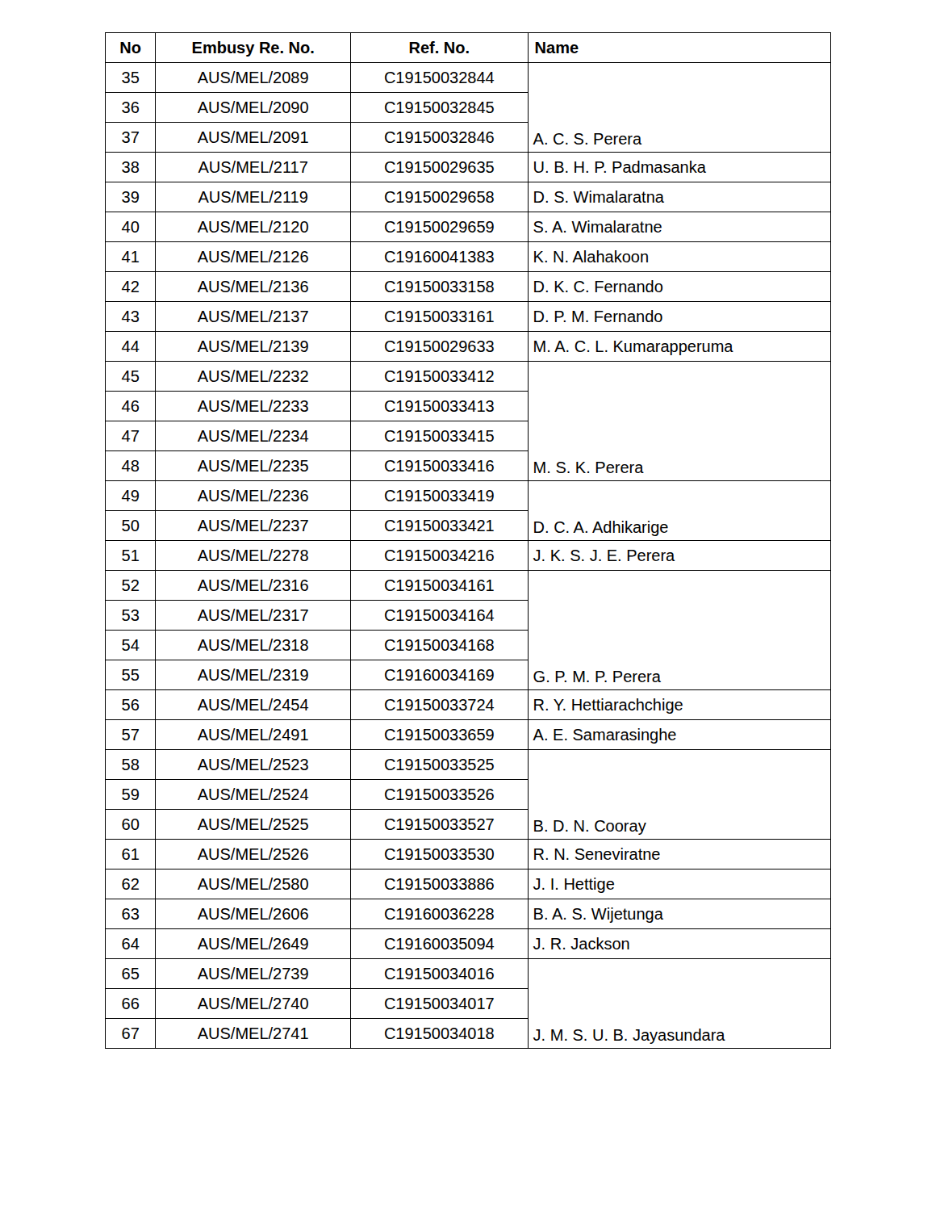| No | Embusy Re. No. | Ref. No. | Name |
| --- | --- | --- | --- |
| 35 | AUS/MEL/2089 | C19150032844 | A. C. S. Perera |
| 36 | AUS/MEL/2090 | C19150032845 |
| 37 | AUS/MEL/2091 | C19150032846 |
| 38 | AUS/MEL/2117 | C19150029635 | U. B. H. P. Padmasanka |
| 39 | AUS/MEL/2119 | C19150029658 | D. S. Wimalaratna |
| 40 | AUS/MEL/2120 | C19150029659 | S. A. Wimalaratne |
| 41 | AUS/MEL/2126 | C19160041383 | K. N. Alahakoon |
| 42 | AUS/MEL/2136 | C19150033158 | D. K. C. Fernando |
| 43 | AUS/MEL/2137 | C19150033161 | D. P. M. Fernando |
| 44 | AUS/MEL/2139 | C19150029633 | M. A. C. L. Kumarapperuma |
| 45 | AUS/MEL/2232 | C19150033412 | M. S. K. Perera |
| 46 | AUS/MEL/2233 | C19150033413 |
| 47 | AUS/MEL/2234 | C19150033415 |
| 48 | AUS/MEL/2235 | C19150033416 |
| 49 | AUS/MEL/2236 | C19150033419 | D. C. A. Adhikarige |
| 50 | AUS/MEL/2237 | C19150033421 |
| 51 | AUS/MEL/2278 | C19150034216 | J. K. S. J. E. Perera |
| 52 | AUS/MEL/2316 | C19150034161 | G. P. M. P. Perera |
| 53 | AUS/MEL/2317 | C19150034164 |
| 54 | AUS/MEL/2318 | C19150034168 |
| 55 | AUS/MEL/2319 | C19160034169 |
| 56 | AUS/MEL/2454 | C19150033724 | R. Y. Hettiarachchige |
| 57 | AUS/MEL/2491 | C19150033659 | A. E. Samarasinghe |
| 58 | AUS/MEL/2523 | C19150033525 | B. D. N. Cooray |
| 59 | AUS/MEL/2524 | C19150033526 |
| 60 | AUS/MEL/2525 | C19150033527 |
| 61 | AUS/MEL/2526 | C19150033530 | R. N. Seneviratne |
| 62 | AUS/MEL/2580 | C19150033886 | J. I. Hettige |
| 63 | AUS/MEL/2606 | C19160036228 | B. A. S. Wijetunga |
| 64 | AUS/MEL/2649 | C19160035094 | J. R. Jackson |
| 65 | AUS/MEL/2739 | C19150034016 | J. M. S. U. B. Jayasundara |
| 66 | AUS/MEL/2740 | C19150034017 |
| 67 | AUS/MEL/2741 | C19150034018 |